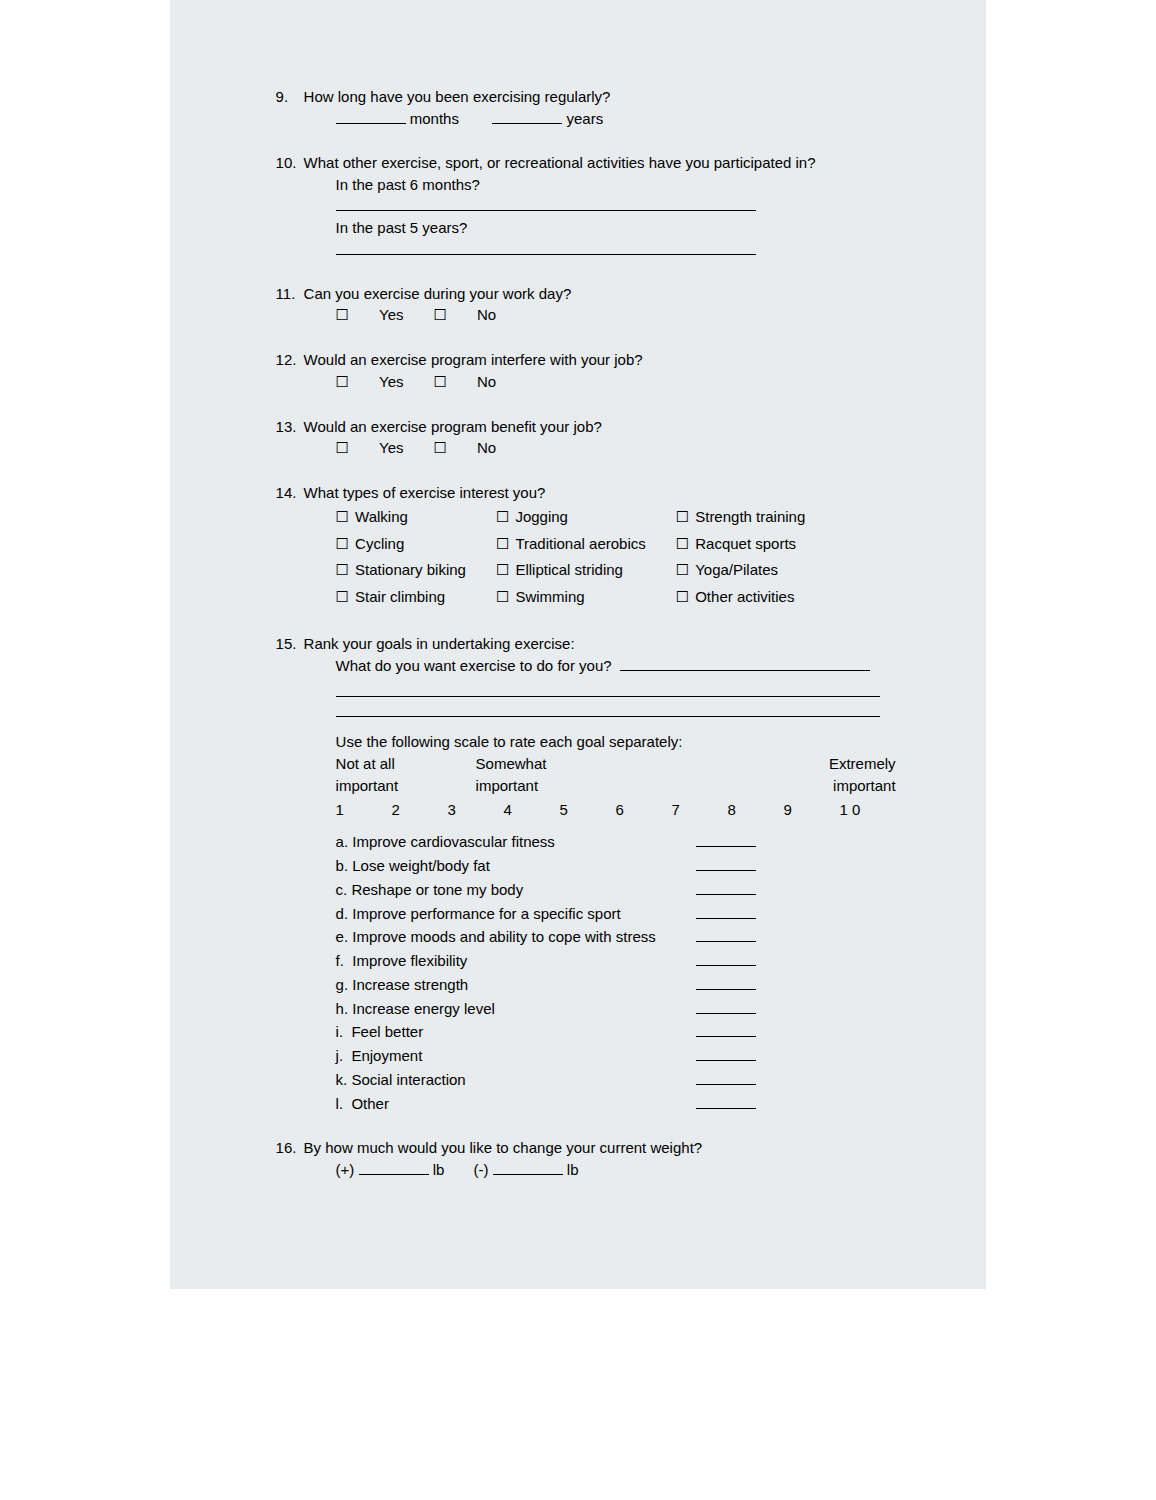9. How long have you been exercising regularly?
months years
10. What other exercise, sport, or recreational activities have you participated in?
In the past 6 months?
In the past 5 years?
11. Can you exercise during your work day?
☐Yes☐No
12. Would an exercise program interfere with your job?
☐Yes☐No
13. Would an exercise program benefit your job?
☐Yes☐No
14. What types of exercise interest you?
| ☐ Walking | ☐ Jogging | ☐ Strength training |
| ☐ Cycling | ☐ Traditional aerobics | ☐ Racquet sports |
| ☐ Stationary biking | ☐ Elliptical striding | ☐ Yoga/Pilates |
| ☐ Stair climbing | ☐ Swimming | ☐ Other activities |
15. Rank your goals in undertaking exercise:
What do you want exercise to do for you?
Use the following scale to rate each goal separately:
| Not at all important | Somewhat important | | Extremely important |
| 1 | 2 | 3 | 4 | 5 | 6 | 7 | 8 | 9 | 1 0 |
| a. Improve cardiovascular fitness | |
| b. Lose weight/body fat | |
| c. Reshape or tone my body | |
| d. Improve performance for a specific sport | |
| e. Improve moods and ability to cope with stress | |
| f. Improve flexibility | |
| g. Increase strength | |
| h. Increase energy level | |
| i. Feel better | |
| j. Enjoyment | |
| k. Social interaction | |
| l. Other | |
16. By how much would you like to change your current weight?
(+) lb (-) lb